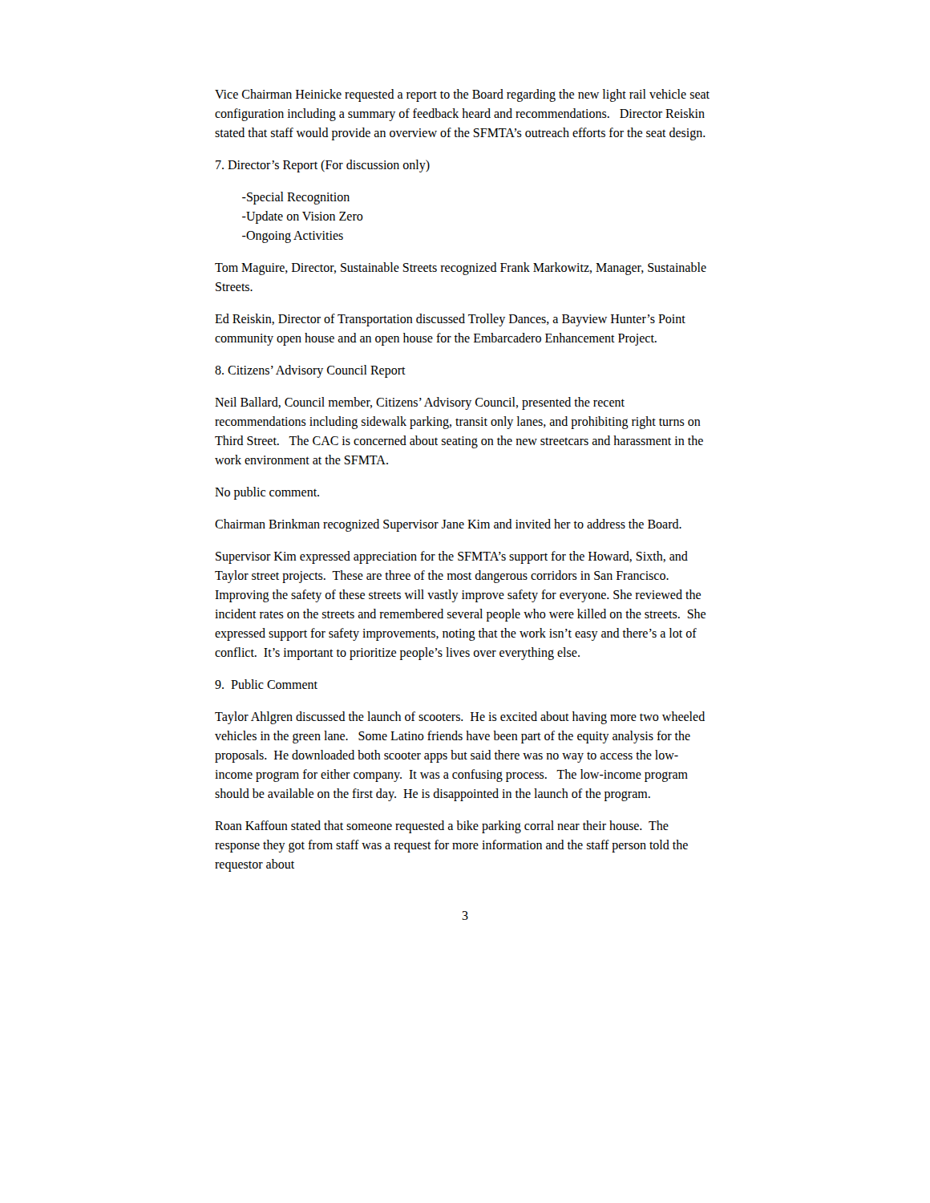Vice Chairman Heinicke requested a report to the Board regarding the new light rail vehicle seat configuration including a summary of feedback heard and recommendations. Director Reiskin stated that staff would provide an overview of the SFMTA’s outreach efforts for the seat design.
7. Director’s Report (For discussion only)
-Special Recognition
-Update on Vision Zero
-Ongoing Activities
Tom Maguire, Director, Sustainable Streets recognized Frank Markowitz, Manager, Sustainable Streets.
Ed Reiskin, Director of Transportation discussed Trolley Dances, a Bayview Hunter’s Point community open house and an open house for the Embarcadero Enhancement Project.
8. Citizens’ Advisory Council Report
Neil Ballard, Council member, Citizens’ Advisory Council, presented the recent recommendations including sidewalk parking, transit only lanes, and prohibiting right turns on Third Street. The CAC is concerned about seating on the new streetcars and harassment in the work environment at the SFMTA.
No public comment.
Chairman Brinkman recognized Supervisor Jane Kim and invited her to address the Board.
Supervisor Kim expressed appreciation for the SFMTA’s support for the Howard, Sixth, and Taylor street projects. These are three of the most dangerous corridors in San Francisco. Improving the safety of these streets will vastly improve safety for everyone. She reviewed the incident rates on the streets and remembered several people who were killed on the streets. She expressed support for safety improvements, noting that the work isn’t easy and there’s a lot of conflict. It’s important to prioritize people’s lives over everything else.
9. Public Comment
Taylor Ahlgren discussed the launch of scooters. He is excited about having more two wheeled vehicles in the green lane. Some Latino friends have been part of the equity analysis for the proposals. He downloaded both scooter apps but said there was no way to access the low-income program for either company. It was a confusing process. The low-income program should be available on the first day. He is disappointed in the launch of the program.
Roan Kaffoun stated that someone requested a bike parking corral near their house. The response they got from staff was a request for more information and the staff person told the requestor about
3